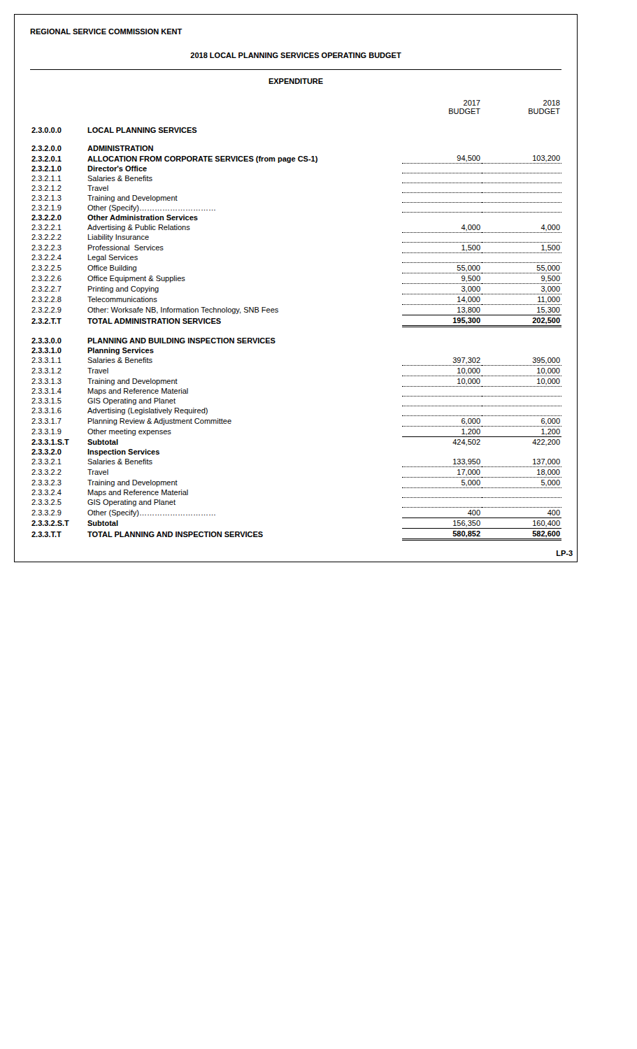REGIONAL SERVICE COMMISSION KENT
2018 LOCAL PLANNING SERVICES OPERATING BUDGET
EXPENDITURE
| | | 2017 BUDGET | 2018 BUDGET |
| --- | --- | --- | --- |
| 2.3.0.0.0 | LOCAL PLANNING SERVICES | | |
| 2.3.2.0.0 | ADMINISTRATION | | |
| 2.3.2.0.1 | ALLOCATION FROM CORPORATE SERVICES (from page CS-1) | 94,500 | 103,200 |
| 2.3.2.1.0 | Director's Office | | |
| 2.3.2.1.1 | Salaries & Benefits | | |
| 2.3.2.1.2 | Travel | | |
| 2.3.2.1.3 | Training and Development | | |
| 2.3.2.1.9 | Other (Specify)………………………… | | |
| 2.3.2.2.0 | Other Administration Services | | |
| 2.3.2.2.1 | Advertising & Public Relations | 4,000 | 4,000 |
| 2.3.2.2.2 | Liability Insurance | | |
| 2.3.2.2.3 | Professional Services | 1,500 | 1,500 |
| 2.3.2.2.4 | Legal Services | | |
| 2.3.2.2.5 | Office Building | 55,000 | 55,000 |
| 2.3.2.2.6 | Office Equipment & Supplies | 9,500 | 9,500 |
| 2.3.2.2.7 | Printing and Copying | 3,000 | 3,000 |
| 2.3.2.2.8 | Telecommunications | 14,000 | 11,000 |
| 2.3.2.2.9 | Other: Worksafe NB, Information Technology, SNB Fees | 13,800 | 15,300 |
| 2.3.2.T.T | TOTAL ADMINISTRATION SERVICES | 195,300 | 202,500 |
| 2.3.3.0.0 | PLANNING AND BUILDING INSPECTION SERVICES | | |
| 2.3.3.1.0 | Planning Services | | |
| 2.3.3.1.1 | Salaries & Benefits | 397,302 | 395,000 |
| 2.3.3.1.2 | Travel | 10,000 | 10,000 |
| 2.3.3.1.3 | Training and Development | 10,000 | 10,000 |
| 2.3.3.1.4 | Maps and Reference Material | | |
| 2.3.3.1.5 | GIS Operating and Planet | | |
| 2.3.3.1.6 | Advertising (Legislatively Required) | | |
| 2.3.3.1.7 | Planning Review & Adjustment Committee | 6,000 | 6,000 |
| 2.3.3.1.9 | Other meeting expenses | 1,200 | 1,200 |
| 2.3.3.1.S.T | Subtotal | 424,502 | 422,200 |
| 2.3.3.2.0 | Inspection Services | | |
| 2.3.3.2.1 | Salaries & Benefits | 133,950 | 137,000 |
| 2.3.3.2.2 | Travel | 17,000 | 18,000 |
| 2.3.3.2.3 | Training and Development | 5,000 | 5,000 |
| 2.3.3.2.4 | Maps and Reference Material | | |
| 2.3.3.2.5 | GIS Operating and Planet | | |
| 2.3.3.2.9 | Other (Specify)………………………… | 400 | 400 |
| 2.3.3.2.S.T | Subtotal | 156,350 | 160,400 |
| 2.3.3.T.T | TOTAL PLANNING AND INSPECTION SERVICES | 580,852 | 582,600 |
LP-3